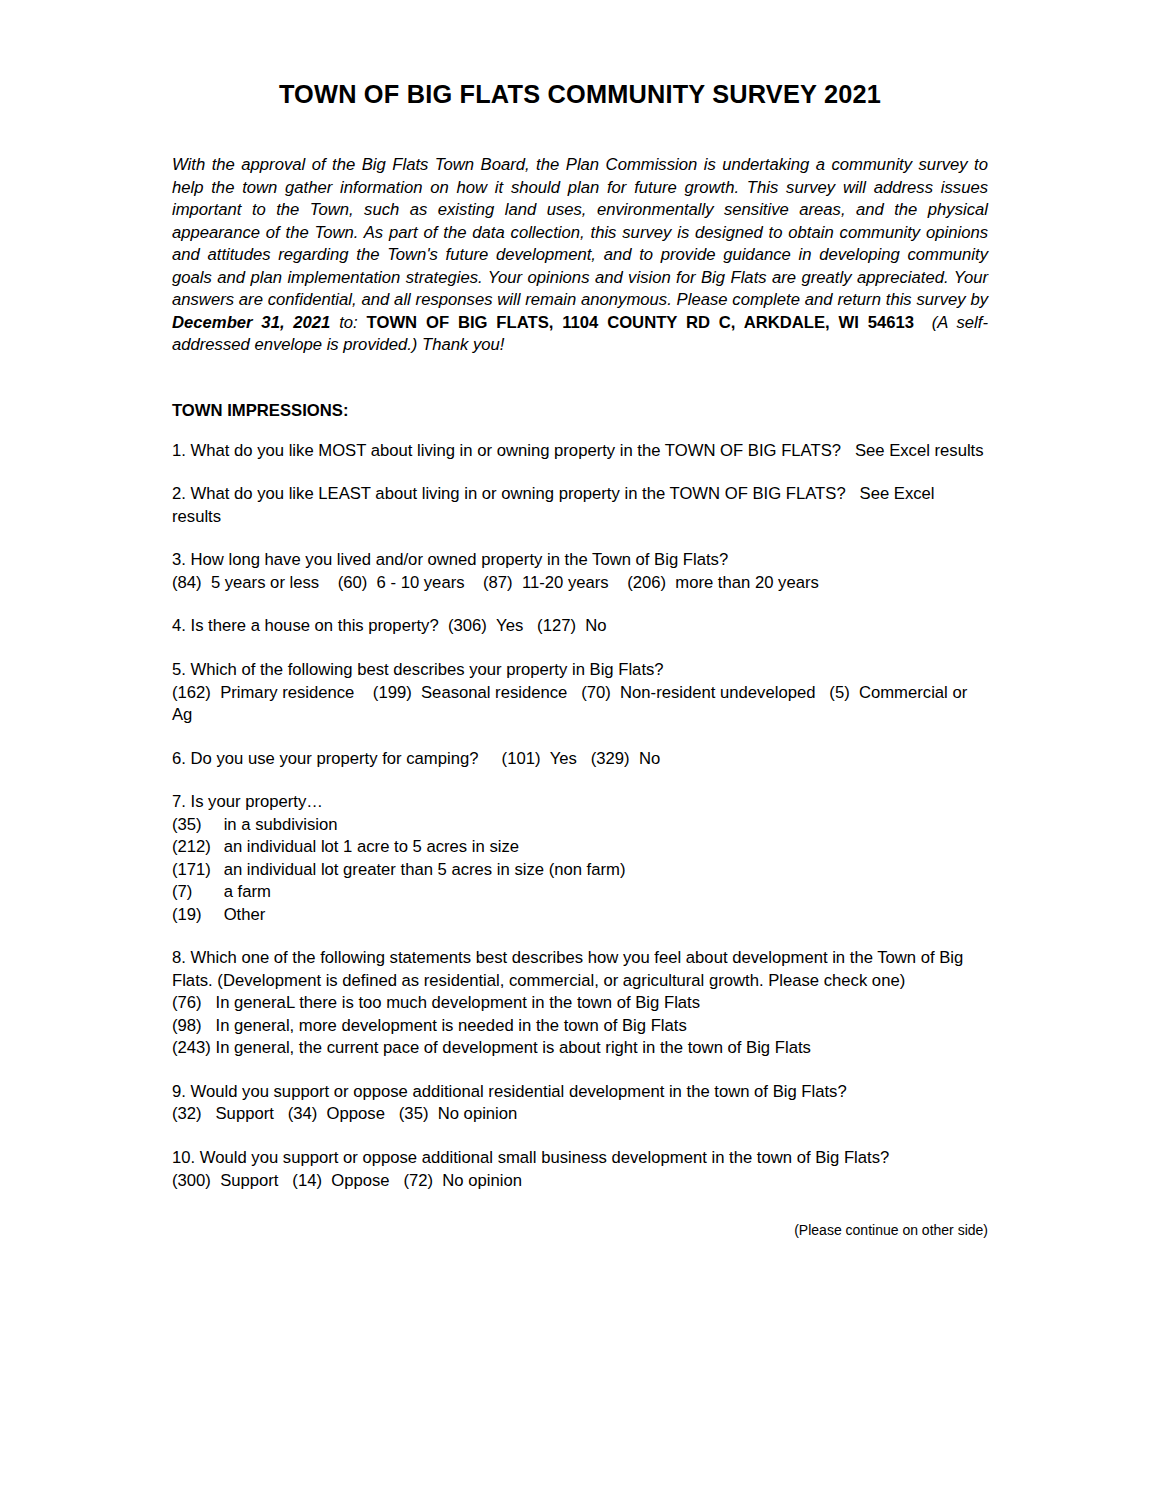TOWN OF BIG FLATS COMMUNITY SURVEY 2021
With the approval of the Big Flats Town Board, the Plan Commission is undertaking a community survey to help the town gather information on how it should plan for future growth. This survey will address issues important to the Town, such as existing land uses, environmentally sensitive areas, and the physical appearance of the Town. As part of the data collection, this survey is designed to obtain community opinions and attitudes regarding the Town's future development, and to provide guidance in developing community goals and plan implementation strategies. Your opinions and vision for Big Flats are greatly appreciated. Your answers are confidential, and all responses will remain anonymous. Please complete and return this survey by December 31, 2021 to: TOWN OF BIG FLATS, 1104 COUNTY RD C, ARKDALE, WI 54613 (A self-addressed envelope is provided.) Thank you!
TOWN IMPRESSIONS:
1. What do you like MOST about living in or owning property in the TOWN OF BIG FLATS? See Excel results
2. What do you like LEAST about living in or owning property in the TOWN OF BIG FLATS? See Excel results
3. How long have you lived and/or owned property in the Town of Big Flats?
(84) 5 years or less (60) 6 - 10 years (87) 11-20 years (206) more than 20 years
4. Is there a house on this property? (306) Yes (127) No
5. Which of the following best describes your property in Big Flats?
(162) Primary residence (199) Seasonal residence (70) Non-resident undeveloped (5) Commercial or Ag
6. Do you use your property for camping? (101) Yes (329) No
7. Is your property…
(35) in a subdivision
(212) an individual lot 1 acre to 5 acres in size
(171) an individual lot greater than 5 acres in size (non farm)
(7) a farm
(19) Other
8. Which one of the following statements best describes how you feel about development in the Town of Big Flats. (Development is defined as residential, commercial, or agricultural growth. Please check one)
(76) In generaL there is too much development in the town of Big Flats
(98) In general, more development is needed in the town of Big Flats
(243) In general, the current pace of development is about right in the town of Big Flats
9. Would you support or oppose additional residential development in the town of Big Flats?
(32) Support (34) Oppose (35) No opinion
10. Would you support or oppose additional small business development in the town of Big Flats?
(300) Support (14) Oppose (72) No opinion
(Please continue on other side)